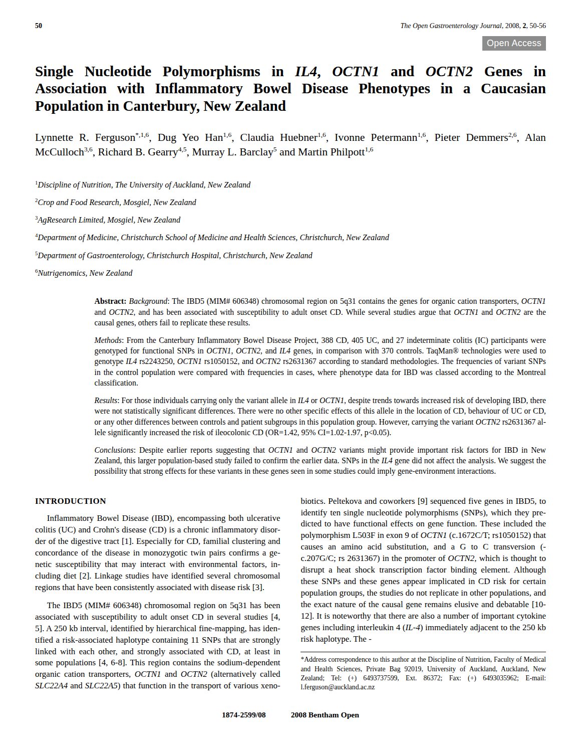50 The Open Gastroenterology Journal, 2008, 2, 50-56
Open Access
Single Nucleotide Polymorphisms in IL4, OCTN1 and OCTN2 Genes in Association with Inflammatory Bowel Disease Phenotypes in a Caucasian Population in Canterbury, New Zealand
Lynnette R. Ferguson*,1,6, Dug Yeo Han1,6, Claudia Huebner1,6, Ivonne Petermann1,6, Pieter Demmers2,6, Alan McCulloch3,6, Richard B. Gearry4,5, Murray L. Barclay5 and Martin Philpott1,6
1Discipline of Nutrition, The University of Auckland, New Zealand
2Crop and Food Research, Mosgiel, New Zealand
3AgResearch Limited, Mosgiel, New Zealand
4Department of Medicine, Christchurch School of Medicine and Health Sciences, Christchurch, New Zealand
5Department of Gastroenterology, Christchurch Hospital, Christchurch, New Zealand
6Nutrigenomics, New Zealand
Abstract: Background: The IBD5 (MIM# 606348) chromosomal region on 5q31 contains the genes for organic cation transporters, OCTN1 and OCTN2, and has been associated with susceptibility to adult onset CD. While several studies argue that OCTN1 and OCTN2 are the causal genes, others fail to replicate these results.
Methods: From the Canterbury Inflammatory Bowel Disease Project, 388 CD, 405 UC, and 27 indeterminate colitis (IC) participants were genotyped for functional SNPs in OCTN1, OCTN2, and IL4 genes, in comparison with 370 controls. TaqMan® technologies were used to genotype IL4 rs2243250, OCTN1 rs1050152, and OCTN2 rs2631367 according to standard methodologies. The frequencies of variant SNPs in the control population were compared with frequencies in cases, where phenotype data for IBD was classed according to the Montreal classification.
Results: For those individuals carrying only the variant allele in IL4 or OCTN1, despite trends towards increased risk of developing IBD, there were not statistically significant differences. There were no other specific effects of this allele in the location of CD, behaviour of UC or CD, or any other differences between controls and patient subgroups in this population group. However, carrying the variant OCTN2 rs2631367 allele significantly increased the risk of ileocolonic CD (OR=1.42, 95% CI=1.02-1.97, p<0.05).
Conclusions: Despite earlier reports suggesting that OCTN1 and OCTN2 variants might provide important risk factors for IBD in New Zealand, this larger population-based study failed to confirm the earlier data. SNPs in the IL4 gene did not affect the analysis. We suggest the possibility that strong effects for these variants in these genes seen in some studies could imply gene-environment interactions.
INTRODUCTION
Inflammatory Bowel Disease (IBD), encompassing both ulcerative colitis (UC) and Crohn's disease (CD) is a chronic inflammatory disorder of the digestive tract [1]. Especially for CD, familial clustering and concordance of the disease in monozygotic twin pairs confirms a genetic susceptibility that may interact with environmental factors, including diet [2]. Linkage studies have identified several chromosomal regions that have been consistently associated with disease risk [3].
The IBD5 (MIM# 606348) chromosomal region on 5q31 has been associated with susceptibility to adult onset CD in several studies [4, 5]. A 250 kb interval, identified by hierarchical fine-mapping, has identified a risk-associated haplotype containing 11 SNPs that are strongly linked with each other, and strongly associated with CD, at least in some populations [4, 6-8]. This region contains the sodium-dependent organic cation transporters, OCTN1 and OCTN2 (alternatively called SLC22A4 and SLC22A5) that function in the transport of various xenobiotics. Peltekova and coworkers [9] sequenced five genes in IBD5, to identify ten single nucleotide polymorphisms (SNPs), which they predicted to have functional effects on gene function. These included the polymorphism L503F in exon 9 of OCTN1 (c.1672C/T; rs1050152) that causes an amino acid substitution, and a G to C transversion (-c.207G/C; rs 2631367) in the promoter of OCTN2, which is thought to disrupt a heat shock transcription factor binding element. Although these SNPs and these genes appear implicated in CD risk for certain population groups, the studies do not replicate in other populations, and the exact nature of the causal gene remains elusive and debatable [10-12]. It is noteworthy that there are also a number of important cytokine genes including interleukin 4 (IL-4) immediately adjacent to the 250 kb risk haplotype. The -
*Address correspondence to this author at the Discipline of Nutrition, Faculty of Medical and Health Sciences, Private Bag 92019, University of Auckland, Auckland, New Zealand; Tel: (+) 6493737599, Ext. 86372; Fax: (+) 6493035962; E-mail: l.ferguson@auckland.ac.nz
1874-2599/082008 Bentham Open